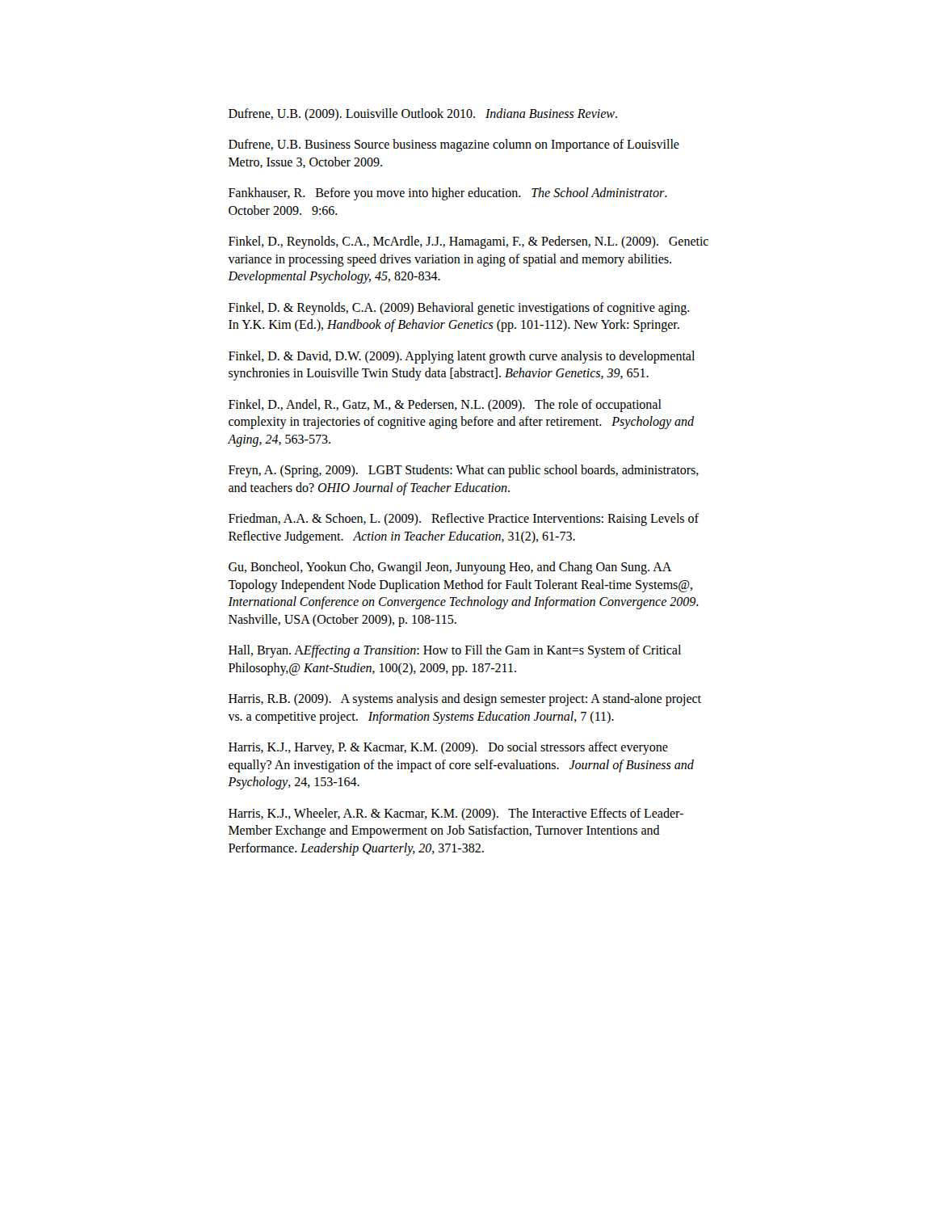Dufrene, U.B. (2009). Louisville Outlook 2010. Indiana Business Review.
Dufrene, U.B. Business Source business magazine column on Importance of Louisville Metro, Issue 3, October 2009.
Fankhauser, R. Before you move into higher education. The School Administrator. October 2009. 9:66.
Finkel, D., Reynolds, C.A., McArdle, J.J., Hamagami, F., & Pedersen, N.L. (2009). Genetic variance in processing speed drives variation in aging of spatial and memory abilities. Developmental Psychology, 45, 820-834.
Finkel, D. & Reynolds, C.A. (2009) Behavioral genetic investigations of cognitive aging. In Y.K. Kim (Ed.), Handbook of Behavior Genetics (pp. 101-112). New York: Springer.
Finkel, D. & David, D.W. (2009). Applying latent growth curve analysis to developmental synchronies in Louisville Twin Study data [abstract]. Behavior Genetics, 39, 651.
Finkel, D., Andel, R., Gatz, M., & Pedersen, N.L. (2009). The role of occupational complexity in trajectories of cognitive aging before and after retirement. Psychology and Aging, 24, 563-573.
Freyn, A. (Spring, 2009). LGBT Students: What can public school boards, administrators, and teachers do? OHIO Journal of Teacher Education.
Friedman, A.A. & Schoen, L. (2009). Reflective Practice Interventions: Raising Levels of Reflective Judgement. Action in Teacher Education, 31(2), 61-73.
Gu, Boncheol, Yookun Cho, Gwangil Jeon, Junyoung Heo, and Chang Oan Sung. AA Topology Independent Node Duplication Method for Fault Tolerant Real-time Systems@, International Conference on Convergence Technology and Information Convergence 2009. Nashville, USA (October 2009), p. 108-115.
Hall, Bryan. AEffecting a Transition: How to Fill the Gam in Kant=s System of Critical Philosophy,@ Kant-Studien, 100(2), 2009, pp. 187-211.
Harris, R.B. (2009). A systems analysis and design semester project: A stand-alone project vs. a competitive project. Information Systems Education Journal, 7 (11).
Harris, K.J., Harvey, P. & Kacmar, K.M. (2009). Do social stressors affect everyone equally? An investigation of the impact of core self-evaluations. Journal of Business and Psychology, 24, 153-164.
Harris, K.J., Wheeler, A.R. & Kacmar, K.M. (2009). The Interactive Effects of Leader-Member Exchange and Empowerment on Job Satisfaction, Turnover Intentions and Performance. Leadership Quarterly, 20, 371-382.